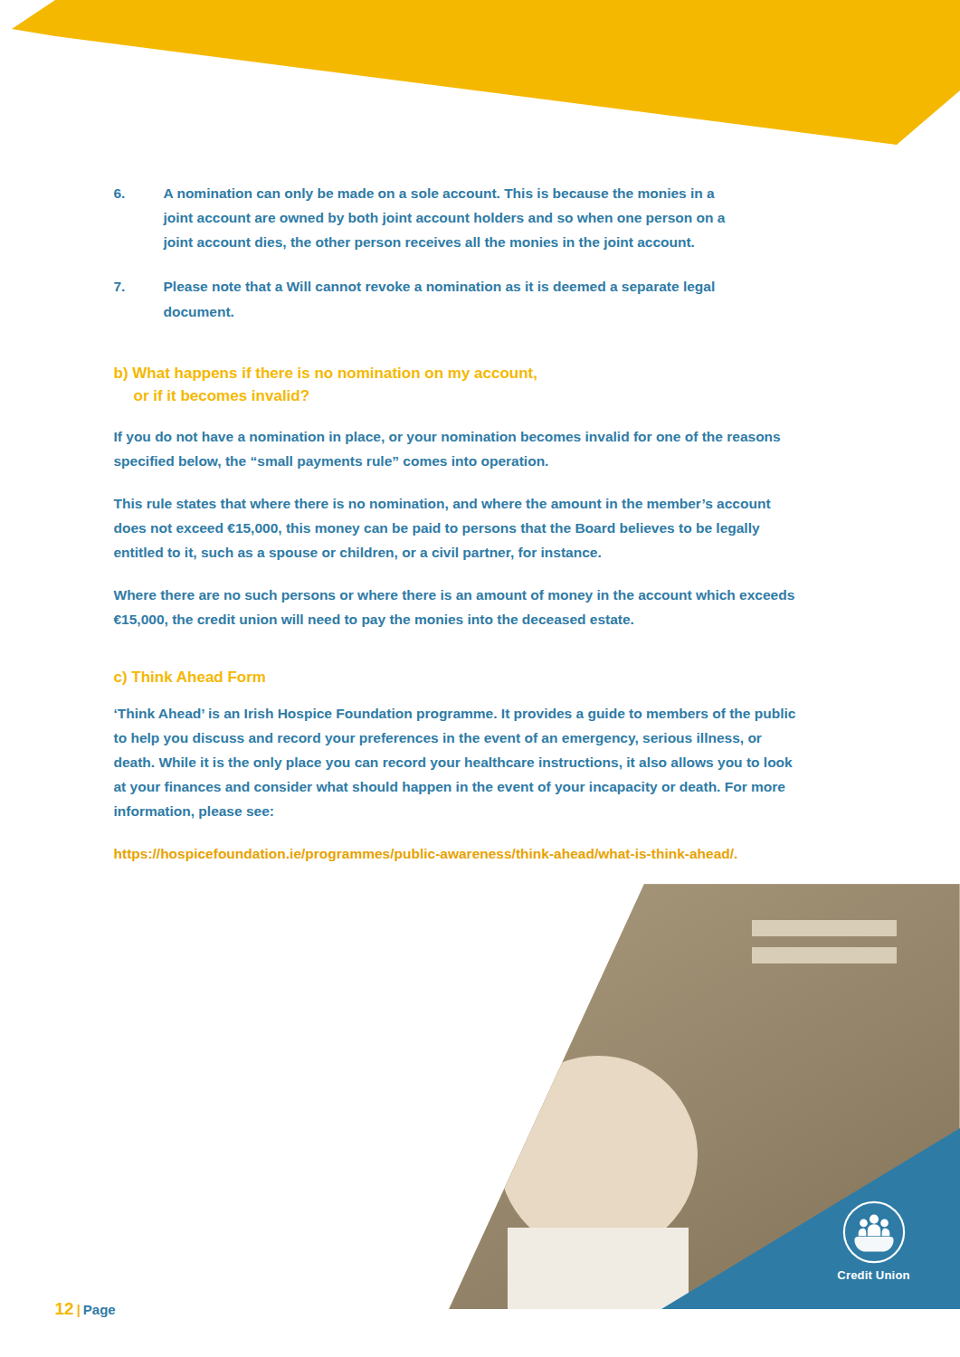6. A nomination can only be made on a sole account. This is because the monies in a joint account are owned by both joint account holders and so when one person on a joint account dies, the other person receives all the monies in the joint account.
7. Please note that a Will cannot revoke a nomination as it is deemed a separate legal document.
b) What happens if there is no nomination on my account, or if it becomes invalid?
If you do not have a nomination in place, or your nomination becomes invalid for one of the reasons specified below, the “small payments rule” comes into operation.
This rule states that where there is no nomination, and where the amount in the member’s account does not exceed €15,000, this money can be paid to persons that the Board believes to be legally entitled to it, such as a spouse or children, or a civil partner, for instance.
Where there are no such persons or where there is an amount of money in the account which exceeds €15,000, the credit union will need to pay the monies into the deceased estate.
c) Think Ahead Form
‘Think Ahead’ is an Irish Hospice Foundation programme. It provides a guide to members of the public to help you discuss and record your preferences in the event of an emergency, serious illness, or death. While it is the only place you can record your healthcare instructions, it also allows you to look at your finances and consider what should happen in the event of your incapacity or death. For more information, please see:
https://hospicefoundation.ie/programmes/public-awareness/think-ahead/what-is-think-ahead/.
Credit Union
12|Page